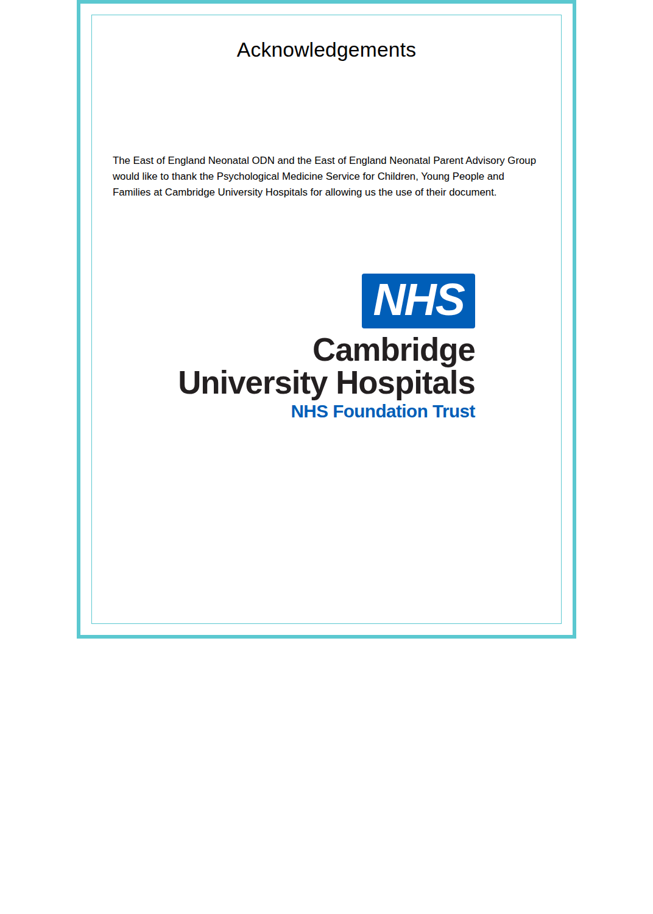Acknowledgements
The East of England Neonatal ODN and the East of England Neonatal Parent Advisory Group would like to thank the Psychological Medicine Service for Children, Young People and Families at Cambridge University Hospitals for allowing us the use of their document.
NHS
Cambridge
University Hospitals
NHS Foundation Trust